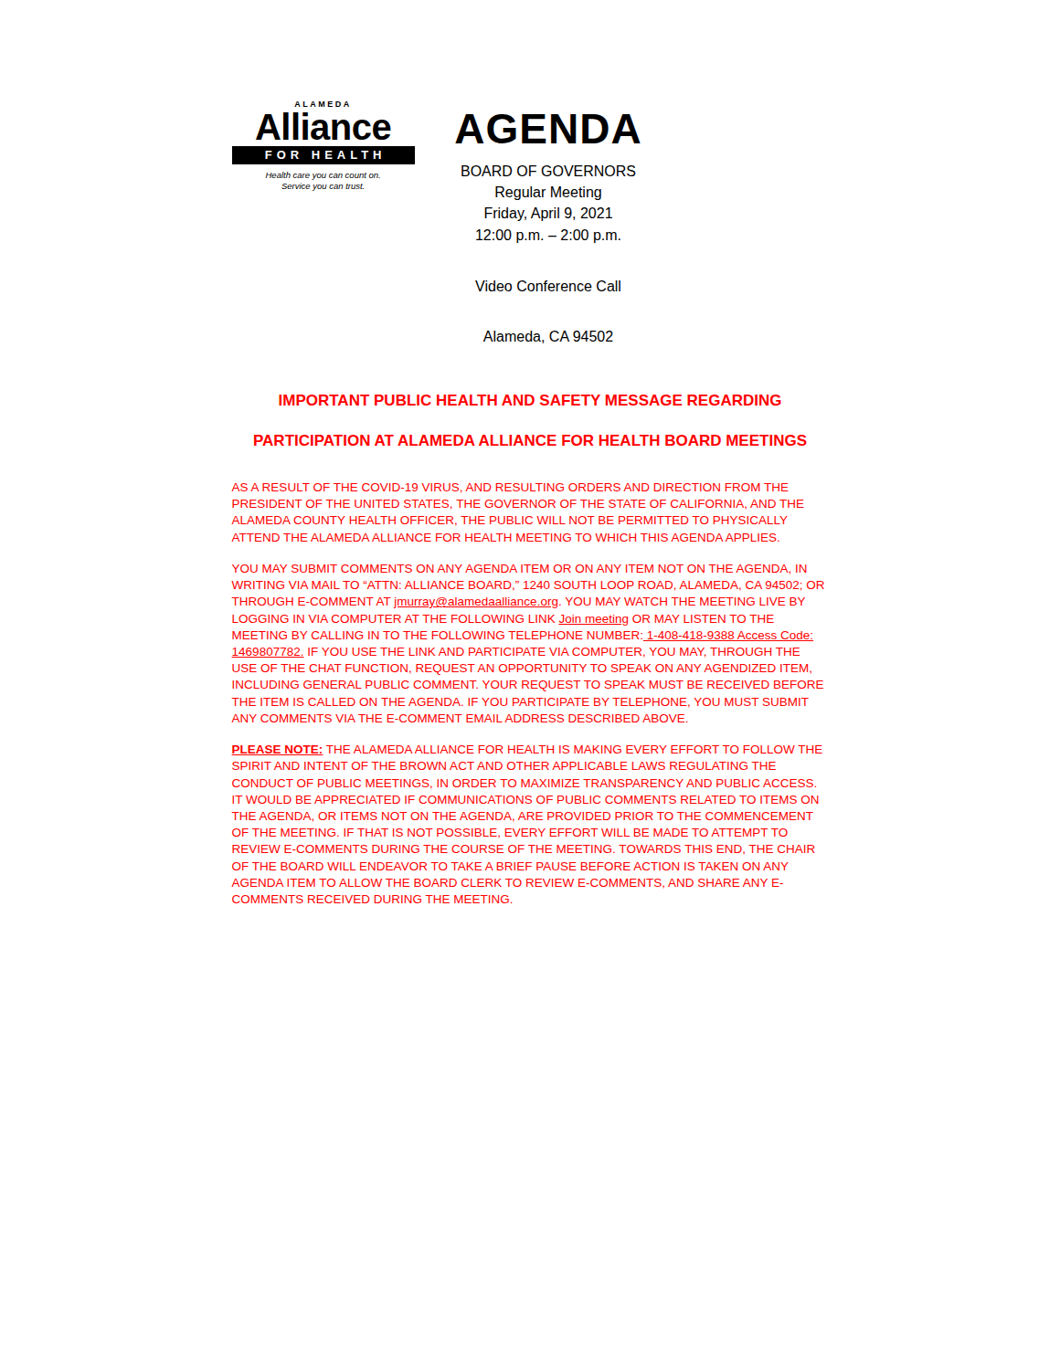ALAMEDA
Alliance
FOR HEALTH
Health care you can count on.
Service you can trust.
AGENDA
BOARD OF GOVERNORS
Regular Meeting
Friday, April 9, 2021
12:00 p.m. – 2:00 p.m.
Video Conference Call
Alameda, CA 94502
IMPORTANT PUBLIC HEALTH AND SAFETY MESSAGE REGARDING PARTICIPATION AT ALAMEDA ALLIANCE FOR HEALTH BOARD MEETINGS
AS A RESULT OF THE COVID-19 VIRUS, AND RESULTING ORDERS AND DIRECTION FROM THE PRESIDENT OF THE UNITED STATES, THE GOVERNOR OF THE STATE OF CALIFORNIA, AND THE ALAMEDA COUNTY HEALTH OFFICER, THE PUBLIC WILL NOT BE PERMITTED TO PHYSICALLY ATTEND THE ALAMEDA ALLIANCE FOR HEALTH MEETING TO WHICH THIS AGENDA APPLIES.
YOU MAY SUBMIT COMMENTS ON ANY AGENDA ITEM OR ON ANY ITEM NOT ON THE AGENDA, IN WRITING VIA MAIL TO “ATTN: ALLIANCE BOARD,” 1240 SOUTH LOOP ROAD, ALAMEDA, CA 94502; OR THROUGH E-COMMENT AT jmurray@alamedaalliance.org. YOU MAY WATCH THE MEETING LIVE BY LOGGING IN VIA COMPUTER AT THE FOLLOWING LINK Join meeting OR MAY LISTEN TO THE MEETING BY CALLING IN TO THE FOLLOWING TELEPHONE NUMBER: 1-408-418-9388 Access Code: 1469807782. IF YOU USE THE LINK AND PARTICIPATE VIA COMPUTER, YOU MAY, THROUGH THE USE OF THE CHAT FUNCTION, REQUEST AN OPPORTUNITY TO SPEAK ON ANY AGENDIZED ITEM, INCLUDING GENERAL PUBLIC COMMENT. YOUR REQUEST TO SPEAK MUST BE RECEIVED BEFORE THE ITEM IS CALLED ON THE AGENDA. IF YOU PARTICIPATE BY TELEPHONE, YOU MUST SUBMIT ANY COMMENTS VIA THE E-COMMENT EMAIL ADDRESS DESCRIBED ABOVE.
PLEASE NOTE: THE ALAMEDA ALLIANCE FOR HEALTH IS MAKING EVERY EFFORT TO FOLLOW THE SPIRIT AND INTENT OF THE BROWN ACT AND OTHER APPLICABLE LAWS REGULATING THE CONDUCT OF PUBLIC MEETINGS, IN ORDER TO MAXIMIZE TRANSPARENCY AND PUBLIC ACCESS. IT WOULD BE APPRECIATED IF COMMUNICATIONS OF PUBLIC COMMENTS RELATED TO ITEMS ON THE AGENDA, OR ITEMS NOT ON THE AGENDA, ARE PROVIDED PRIOR TO THE COMMENCEMENT OF THE MEETING. IF THAT IS NOT POSSIBLE, EVERY EFFORT WILL BE MADE TO ATTEMPT TO REVIEW E-COMMENTS DURING THE COURSE OF THE MEETING. TOWARDS THIS END, THE CHAIR OF THE BOARD WILL ENDEAVOR TO TAKE A BRIEF PAUSE BEFORE ACTION IS TAKEN ON ANY AGENDA ITEM TO ALLOW THE BOARD CLERK TO REVIEW E-COMMENTS, AND SHARE ANY E-COMMENTS RECEIVED DURING THE MEETING.